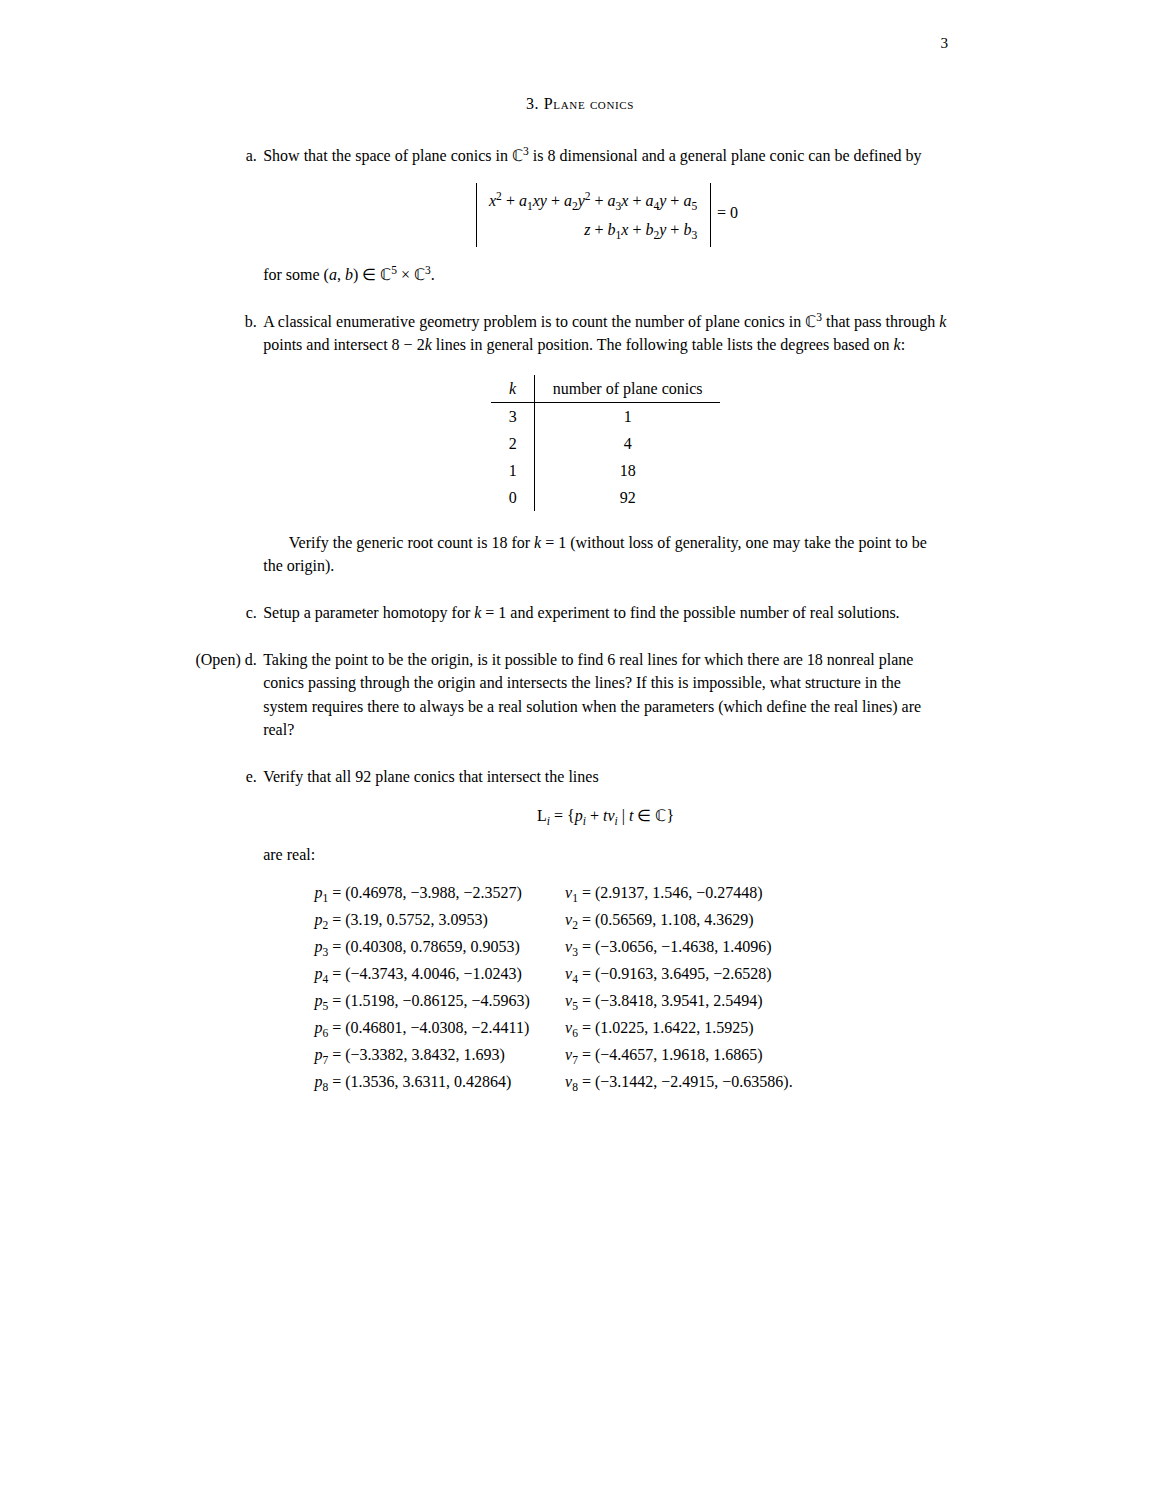3
3. Plane conics
a. Show that the space of plane conics in ℂ3 is 8 dimensional and a general plane conic can be defined by
| x 2 + a 1 xy + a 2 y 2 + a 3 x + a 4 y + a 5 |
| z + b 1 x + b 2 y + b 3 |
= 0
for some (a, b) ∈ ℂ5 × ℂ3.
b. A classical enumerative geometry problem is to count the number of plane conics in ℂ3 that pass through k points and intersect 8 − 2k lines in general position. The following table lists the degrees based on k:
| k | number of plane conics |
| --- | --- |
| 3 | 1 |
| 2 | 4 |
| 1 | 18 |
| 0 | 92 |
Verify the generic root count is 18 for k = 1 (without loss of generality, one may take the point to be the origin).
c. Setup a parameter homotopy for k = 1 and experiment to find the possible number of real solutions.
(Open) d. Taking the point to be the origin, is it possible to find 6 real lines for which there are 18 nonreal plane conics passing through the origin and intersects the lines? If this is impossible, what structure in the system requires there to always be a real solution when the parameters (which define the real lines) are real?
e. Verify that all 92 plane conics that intersect the lines
Li = {pi + tvi | t ∈ ℂ}
are real:
| p 1 = (0.46978, −3.988, −2.3527) | v 1 = (2.9137, 1.546, −0.27448) |
| p 2 = (3.19, 0.5752, 3.0953) | v 2 = (0.56569, 1.108, 4.3629) |
| p 3 = (0.40308, 0.78659, 0.9053) | v 3 = (−3.0656, −1.4638, 1.4096) |
| p 4 = (−4.3743, 4.0046, −1.0243) | v 4 = (−0.9163, 3.6495, −2.6528) |
| p 5 = (1.5198, −0.86125, −4.5963) | v 5 = (−3.8418, 3.9541, 2.5494) |
| p 6 = (0.46801, −4.0308, −2.4411) | v 6 = (1.0225, 1.6422, 1.5925) |
| p 7 = (−3.3382, 3.8432, 1.693) | v 7 = (−4.4657, 1.9618, 1.6865) |
| p 8 = (1.3536, 3.6311, 0.42864) | v 8 = (−3.1442, −2.4915, −0.63586). |